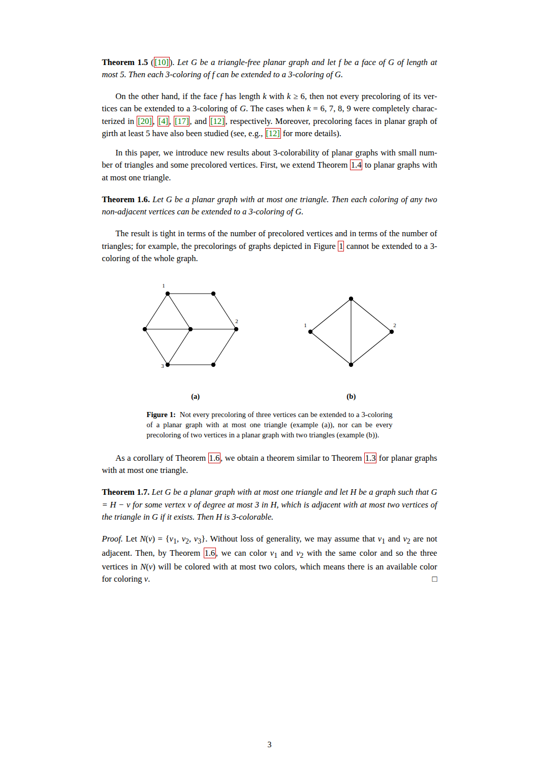Theorem 1.5 ([10]). Let G be a triangle-free planar graph and let f be a face of G of length at most 5. Then each 3-coloring of f can be extended to a 3-coloring of G.
On the other hand, if the face f has length k with k ≥ 6, then not every precoloring of its vertices can be extended to a 3-coloring of G. The cases when k = 6, 7, 8, 9 were completely characterized in [20], [4], [17], and [12], respectively. Moreover, precoloring faces in planar graph of girth at least 5 have also been studied (see, e.g., [12] for more details).
In this paper, we introduce new results about 3-colorability of planar graphs with small number of triangles and some precolored vertices. First, we extend Theorem 1.4 to planar graphs with at most one triangle.
Theorem 1.6. Let G be a planar graph with at most one triangle. Then each coloring of any two non-adjacent vertices can be extended to a 3-coloring of G.
The result is tight in terms of the number of precolored vertices and in terms of the number of triangles; for example, the precolorings of graphs depicted in Figure 1 cannot be extended to a 3-coloring of the whole graph.
1 2 3
(a)
1 2
(b)
Figure 1: Not every precoloring of three vertices can be extended to a 3-coloring of a planar graph with at most one triangle (example (a)), nor can be every precoloring of two vertices in a planar graph with two triangles (example (b)).
As a corollary of Theorem 1.6, we obtain a theorem similar to Theorem 1.3 for planar graphs with at most one triangle.
Theorem 1.7. Let G be a planar graph with at most one triangle and let H be a graph such that G = H − v for some vertex v of degree at most 3 in H, which is adjacent with at most two vertices of the triangle in G if it exists. Then H is 3-colorable.
Proof. Let N(v) = {v1, v2, v3}. Without loss of generality, we may assume that v1 and v2 are not adjacent. Then, by Theorem 1.6, we can color v1 and v2 with the same color and so the three vertices in N(v) will be colored with at most two colors, which means there is an available color for coloring v.□
3